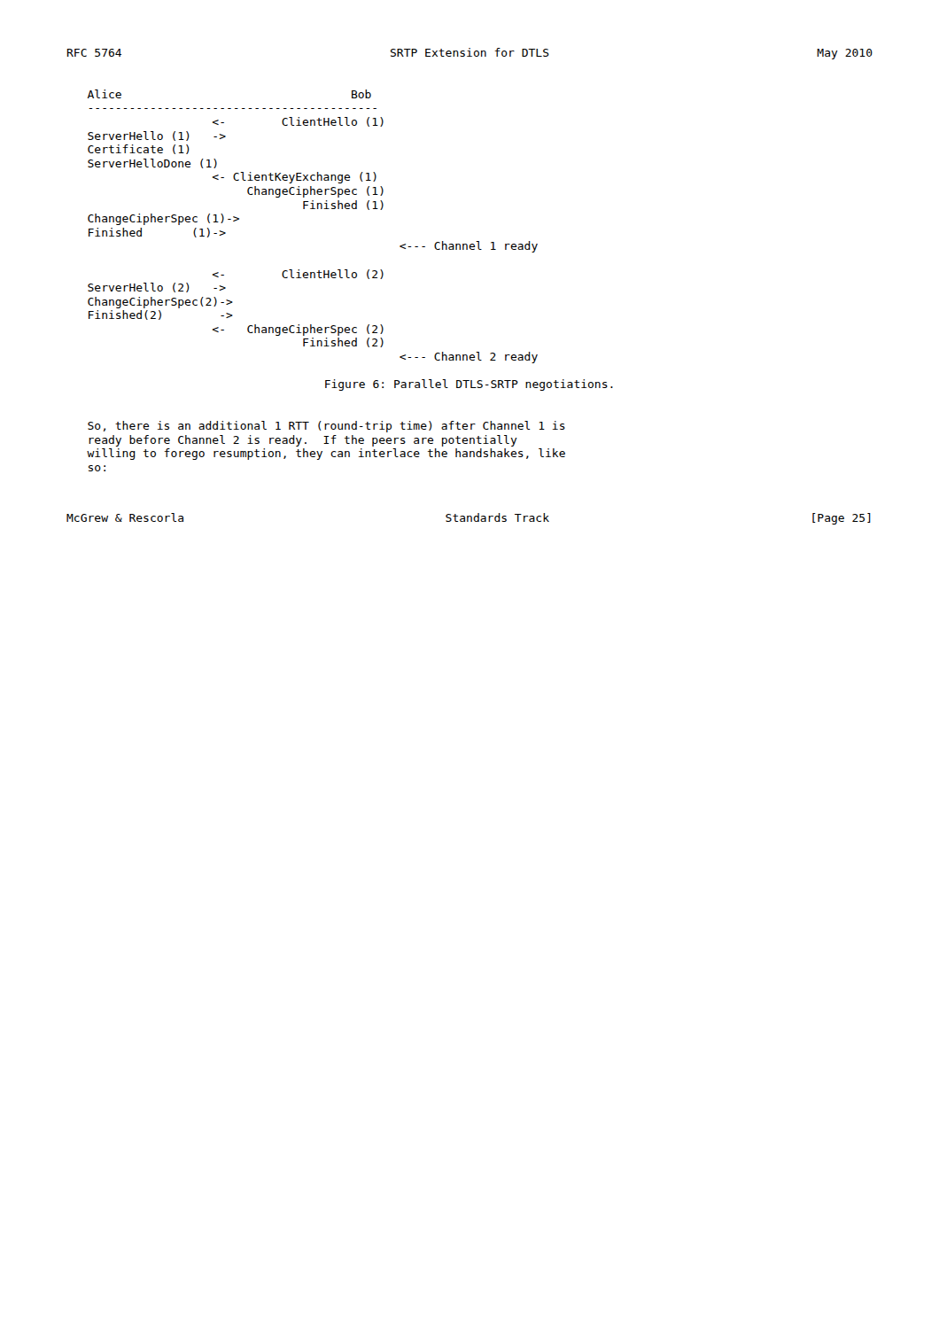RFC 5764 SRTP Extension for DTLS May 2010
Alice Bob ------------------------------------------ <- ClientHello (1) ServerHello (1) -> Certificate (1) ServerHelloDone (1) <- ClientKeyExchange (1) ChangeCipherSpec (1) Finished (1) ChangeCipherSpec (1)-> Finished (1)-> <--- Channel 1 ready <- ClientHello (2) ServerHello (2) -> ChangeCipherSpec(2)-> Finished(2) -> <- ChangeCipherSpec (2) Finished (2) <--- Channel 2 ready
Figure 6: Parallel DTLS-SRTP negotiations.
So, there is an additional 1 RTT (round-trip time) after Channel 1 is ready before Channel 2 is ready. If the peers are potentially willing to forego resumption, they can interlace the handshakes, like so:
McGrew & Rescorla Standards Track[Page 25]